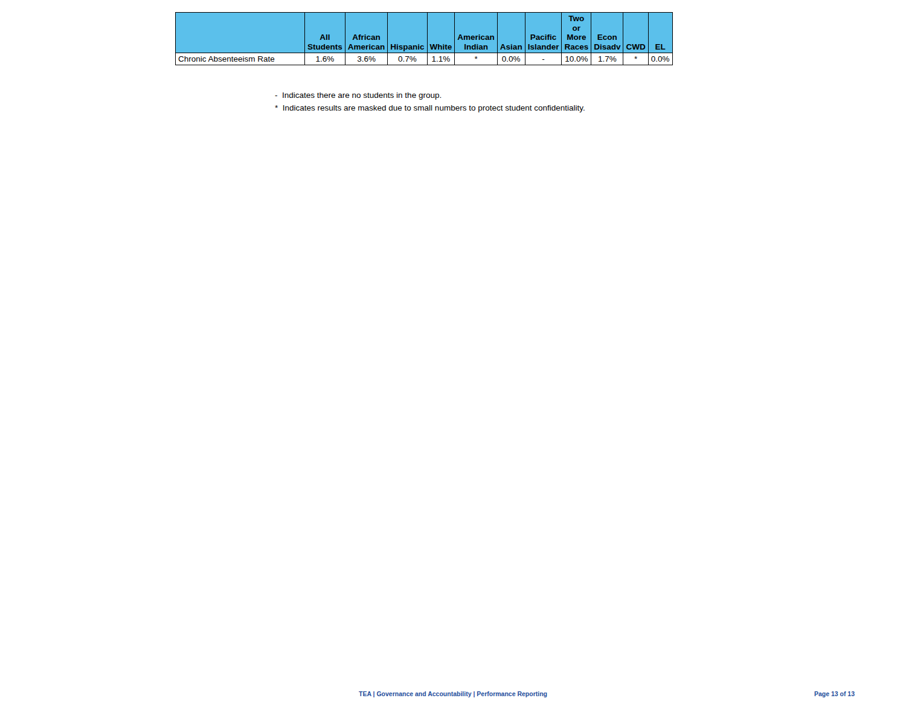| | All Students | African American | Hispanic | White | American Indian | Asian | Pacific Islander | Two or More Races | Econ Disadv | CWD | EL |
| --- | --- | --- | --- | --- | --- | --- | --- | --- | --- | --- | --- |
| Chronic Absenteeism Rate | 1.6% | 3.6% | 0.7% | 1.1% | * | 0.0% | - | 10.0% | 1.7% | * | 0.0% |
- Indicates there are no students in the group.
* Indicates results are masked due to small numbers to protect student confidentiality.
TEA | Governance and Accountability | Performance Reporting Page 13 of 13